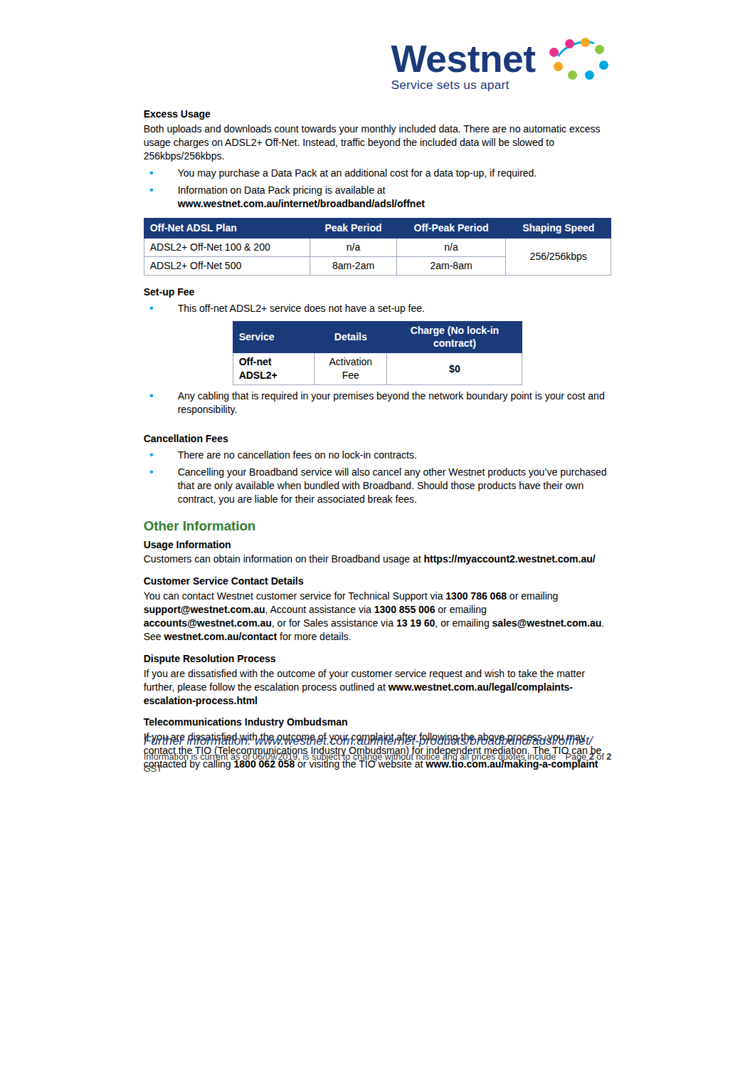Westnet Service sets us apart
Excess Usage
Both uploads and downloads count towards your monthly included data. There are no automatic excess usage charges on ADSL2+ Off-Net. Instead, traffic beyond the included data will be slowed to 256kbps/256kbps.
You may purchase a Data Pack at an additional cost for a data top-up, if required.
Information on Data Pack pricing is available at www.westnet.com.au/internet/broadband/adsl/offnet
| Off-Net ADSL Plan | Peak Period | Off-Peak Period | Shaping Speed |
| --- | --- | --- | --- |
| ADSL2+ Off-Net 100 & 200 | n/a | n/a | 256/256kbps |
| ADSL2+ Off-Net 500 | 8am-2am | 2am-8am |
Set-up Fee
This off-net ADSL2+ service does not have a set-up fee.
| Service | Details | Charge (No lock-in contract) |
| --- | --- | --- |
| Off-net ADSL2+ | Activation Fee | $0 |
Any cabling that is required in your premises beyond the network boundary point is your cost and responsibility.
Cancellation Fees
There are no cancellation fees on no lock-in contracts.
Cancelling your Broadband service will also cancel any other Westnet products you’ve purchased that are only available when bundled with Broadband. Should those products have their own contract, you are liable for their associated break fees.
Other Information
Usage Information
Customers can obtain information on their Broadband usage at https://myaccount2.westnet.com.au/
Customer Service Contact Details
You can contact Westnet customer service for Technical Support via 1300 786 068 or emailing support@westnet.com.au, Account assistance via 1300 855 006 or emailing accounts@westnet.com.au, or for Sales assistance via 13 19 60, or emailing sales@westnet.com.au. See westnet.com.au/contact for more details.
Dispute Resolution Process
If you are dissatisfied with the outcome of your customer service request and wish to take the matter further, please follow the escalation process outlined at www.westnet.com.au/legal/complaints-escalation-process.html
Telecommunications Industry Ombudsman
If you are dissatisfied with the outcome of your complaint after following the above process, you may contact the TIO (Telecommunications Industry Ombudsman) for independent mediation. The TIO can be contacted by calling 1800 062 058 or visiting the TIO website at www.tio.com.au/making-a-complaint
Further information: www.westnet.com.au/internet-products/broadband/adsl/offnet/
Information is current as of 06/09/2019, is subject to change without notice and all prices quotes include GST Page 2 of 2